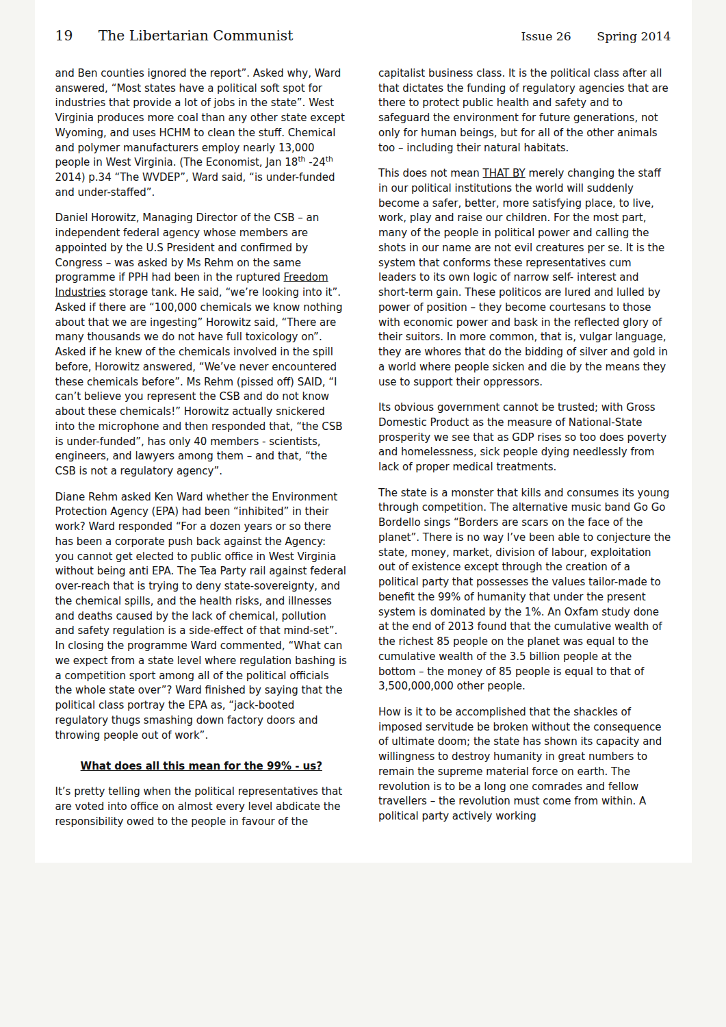19 The Libertarian Communist Issue 26 Spring 2014
and Ben counties ignored the report”. Asked why, Ward answered, “Most states have a political soft spot for industries that provide a lot of jobs in the state”. West Virginia produces more coal than any other state except Wyoming, and uses HCHM to clean the stuff. Chemical and polymer manufacturers employ nearly 13,000 people in West Virginia. (The Economist, Jan 18th -24th 2014) p.34 “The WVDEP”, Ward said, “is under-funded and under-staffed”.
Daniel Horowitz, Managing Director of the CSB – an independent federal agency whose members are appointed by the U.S President and confirmed by Congress – was asked by Ms Rehm on the same programme if PPH had been in the ruptured Freedom Industries storage tank. He said, “we’re looking into it”. Asked if there are “100,000 chemicals we know nothing about that we are ingesting” Horowitz said, “There are many thousands we do not have full toxicology on”. Asked if he knew of the chemicals involved in the spill before, Horowitz answered, “We’ve never encountered these chemicals before”. Ms Rehm (pissed off) SAID, “I can’t believe you represent the CSB and do not know about these chemicals!” Horowitz actually snickered into the microphone and then responded that, “the CSB is under-funded”, has only 40 members - scientists, engineers, and lawyers among them – and that, “the CSB is not a regulatory agency”.
Diane Rehm asked Ken Ward whether the Environment Protection Agency (EPA) had been “inhibited” in their work? Ward responded “For a dozen years or so there has been a corporate push back against the Agency: you cannot get elected to public office in West Virginia without being anti EPA. The Tea Party rail against federal over-reach that is trying to deny state-sovereignty, and the chemical spills, and the health risks, and illnesses and deaths caused by the lack of chemical, pollution and safety regulation is a side-effect of that mind-set”. In closing the programme Ward commented, “What can we expect from a state level where regulation bashing is a competition sport among all of the political officials the whole state over”? Ward finished by saying that the political class portray the EPA as, “jack-booted regulatory thugs smashing down factory doors and throwing people out of work”.
What does all this mean for the 99% - us?
It’s pretty telling when the political representatives that are voted into office on almost every level abdicate the responsibility owed to the people in favour of the capitalist business class. It is the political class after all that dictates the funding of regulatory agencies that are there to protect public health and safety and to safeguard the environment for future generations, not only for human beings, but for all of the other animals too – including their natural habitats.
This does not mean THAT BY merely changing the staff in our political institutions the world will suddenly become a safer, better, more satisfying place, to live, work, play and raise our children. For the most part, many of the people in political power and calling the shots in our name are not evil creatures per se. It is the system that conforms these representatives cum leaders to its own logic of narrow self- interest and short-term gain. These politicos are lured and lulled by power of position – they become courtesans to those with economic power and bask in the reflected glory of their suitors. In more common, that is, vulgar language, they are whores that do the bidding of silver and gold in a world where people sicken and die by the means they use to support their oppressors.
Its obvious government cannot be trusted; with Gross Domestic Product as the measure of National-State prosperity we see that as GDP rises so too does poverty and homelessness, sick people dying needlessly from lack of proper medical treatments.
The state is a monster that kills and consumes its young through competition. The alternative music band Go Go Bordello sings “Borders are scars on the face of the planet”. There is no way I’ve been able to conjecture the state, money, market, division of labour, exploitation out of existence except through the creation of a political party that possesses the values tailor-made to benefit the 99% of humanity that under the present system is dominated by the 1%. An Oxfam study done at the end of 2013 found that the cumulative wealth of the richest 85 people on the planet was equal to the cumulative wealth of the 3.5 billion people at the bottom – the money of 85 people is equal to that of 3,500,000,000 other people.
How is it to be accomplished that the shackles of imposed servitude be broken without the consequence of ultimate doom; the state has shown its capacity and willingness to destroy humanity in great numbers to remain the supreme material force on earth. The revolution is to be a long one comrades and fellow travellers – the revolution must come from within. A political party actively working